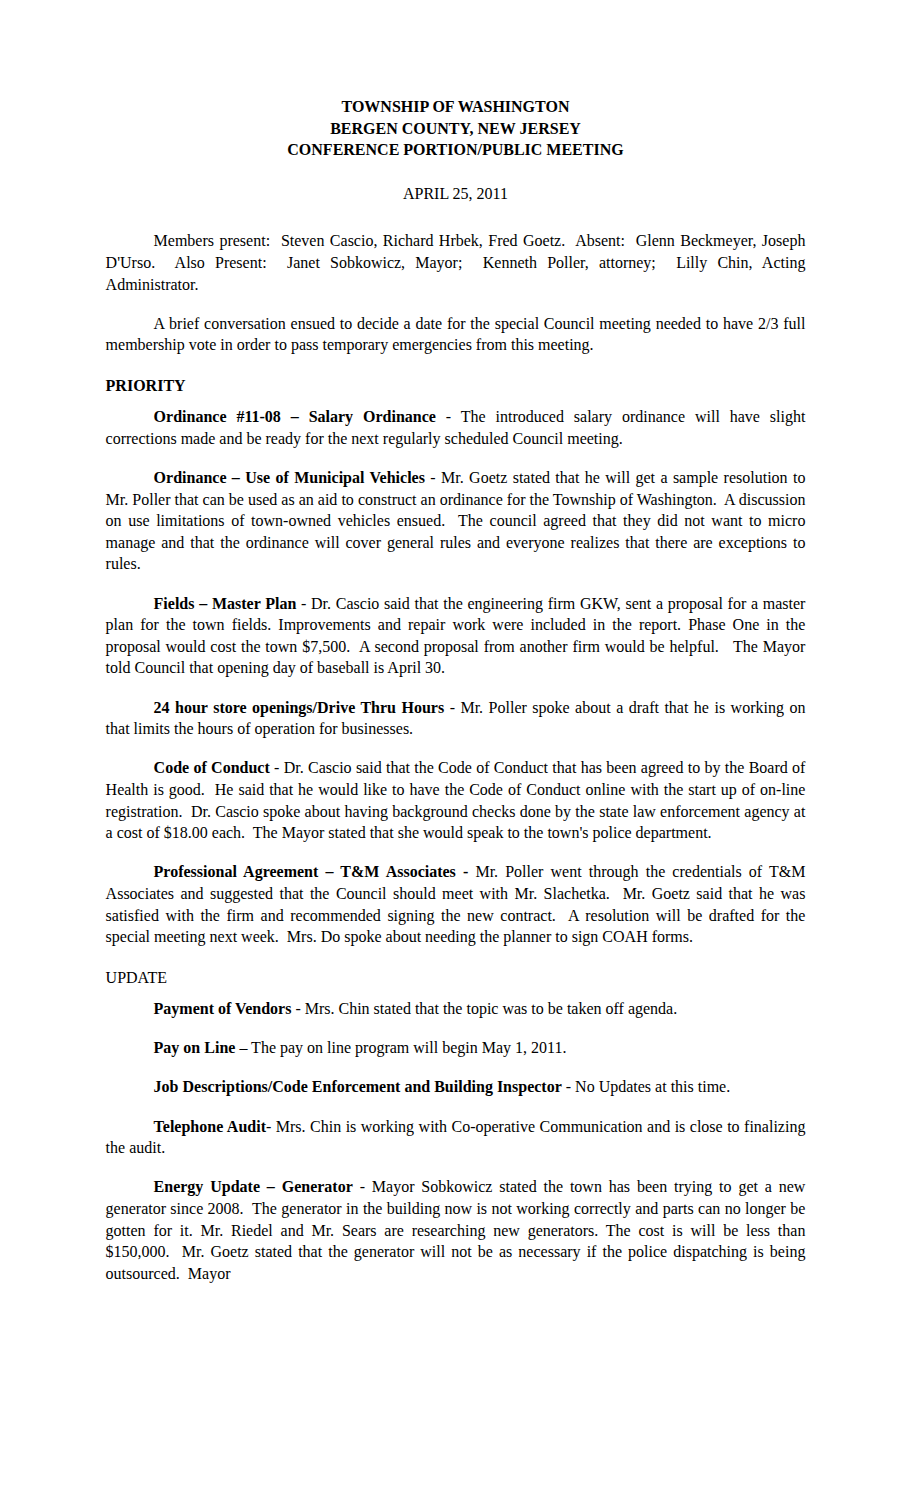TOWNSHIP OF WASHINGTON
BERGEN COUNTY, NEW JERSEY
CONFERENCE PORTION/PUBLIC MEETING
APRIL 25, 2011
Members present: Steven Cascio, Richard Hrbek, Fred Goetz. Absent: Glenn Beckmeyer, Joseph D'Urso. Also Present: Janet Sobkowicz, Mayor; Kenneth Poller, attorney; Lilly Chin, Acting Administrator.
A brief conversation ensued to decide a date for the special Council meeting needed to have 2/3 full membership vote in order to pass temporary emergencies from this meeting.
PRIORITY
Ordinance #11-08 – Salary Ordinance - The introduced salary ordinance will have slight corrections made and be ready for the next regularly scheduled Council meeting.
Ordinance – Use of Municipal Vehicles - Mr. Goetz stated that he will get a sample resolution to Mr. Poller that can be used as an aid to construct an ordinance for the Township of Washington. A discussion on use limitations of town-owned vehicles ensued. The council agreed that they did not want to micro manage and that the ordinance will cover general rules and everyone realizes that there are exceptions to rules.
Fields – Master Plan - Dr. Cascio said that the engineering firm GKW, sent a proposal for a master plan for the town fields. Improvements and repair work were included in the report. Phase One in the proposal would cost the town $7,500. A second proposal from another firm would be helpful. The Mayor told Council that opening day of baseball is April 30.
24 hour store openings/Drive Thru Hours - Mr. Poller spoke about a draft that he is working on that limits the hours of operation for businesses.
Code of Conduct - Dr. Cascio said that the Code of Conduct that has been agreed to by the Board of Health is good. He said that he would like to have the Code of Conduct online with the start up of on-line registration. Dr. Cascio spoke about having background checks done by the state law enforcement agency at a cost of $18.00 each. The Mayor stated that she would speak to the town's police department.
Professional Agreement – T&M Associates - Mr. Poller went through the credentials of T&M Associates and suggested that the Council should meet with Mr. Slachetka. Mr. Goetz said that he was satisfied with the firm and recommended signing the new contract. A resolution will be drafted for the special meeting next week. Mrs. Do spoke about needing the planner to sign COAH forms.
UPDATE
Payment of Vendors - Mrs. Chin stated that the topic was to be taken off agenda.
Pay on Line – The pay on line program will begin May 1, 2011.
Job Descriptions/Code Enforcement and Building Inspector - No Updates at this time.
Telephone Audit- Mrs. Chin is working with Co-operative Communication and is close to finalizing the audit.
Energy Update – Generator - Mayor Sobkowicz stated the town has been trying to get a new generator since 2008. The generator in the building now is not working correctly and parts can no longer be gotten for it. Mr. Riedel and Mr. Sears are researching new generators. The cost is will be less than $150,000. Mr. Goetz stated that the generator will not be as necessary if the police dispatching is being outsourced. Mayor